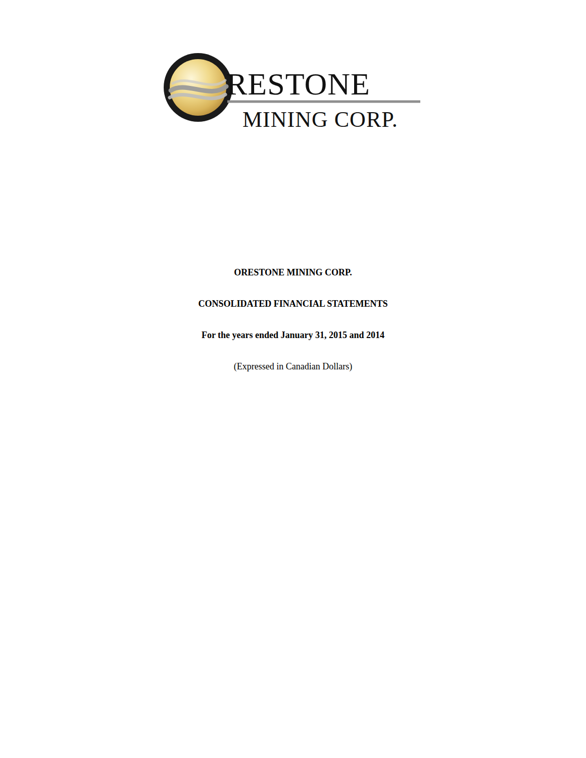RESTONE MINING CORP.
ORESTONE MINING CORP.
CONSOLIDATED FINANCIAL STATEMENTS
For the years ended January 31, 2015 and 2014
(Expressed in Canadian Dollars)